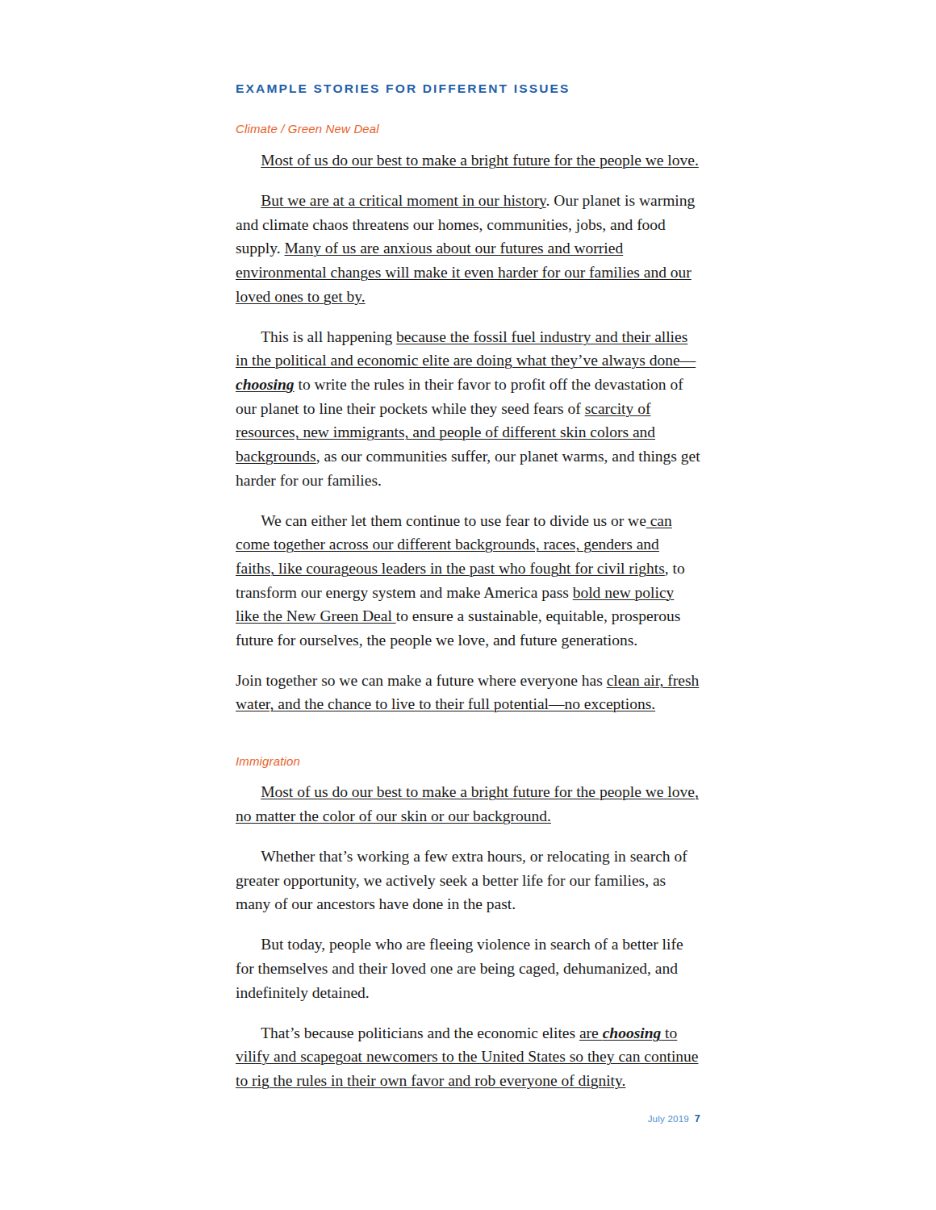Example Stories for Different Issues
Climate / Green New Deal
Most of us do our best to make a bright future for the people we love.
But we are at a critical moment in our history. Our planet is warming and climate chaos threatens our homes, communities, jobs, and food supply. Many of us are anxious about our futures and worried environmental changes will make it even harder for our families and our loved ones to get by.
This is all happening because the fossil fuel industry and their allies in the political and economic elite are doing what they’ve always done—choosing to write the rules in their favor to profit off the devastation of our planet to line their pockets while they seed fears of scarcity of resources, new immigrants, and people of different skin colors and backgrounds, as our communities suffer, our planet warms, and things get harder for our families.
We can either let them continue to use fear to divide us or we can come together across our different backgrounds, races, genders and faiths, like courageous leaders in the past who fought for civil rights, to transform our energy system and make America pass bold new policy like the New Green Deal to ensure a sustainable, equitable, prosperous future for ourselves, the people we love, and future generations.
Join together so we can make a future where everyone has clean air, fresh water, and the chance to live to their full potential—no exceptions.
Immigration
Most of us do our best to make a bright future for the people we love, no matter the color of our skin or our background.
Whether that’s working a few extra hours, or relocating in search of greater opportunity, we actively seek a better life for our families, as many of our ancestors have done in the past.
But today, people who are fleeing violence in search of a better life for themselves and their loved one are being caged, dehumanized, and indefinitely detained.
That’s because politicians and the economic elites are choosing to vilify and scapegoat newcomers to the United States so they can continue to rig the rules in their own favor and rob everyone of dignity.
July 20197